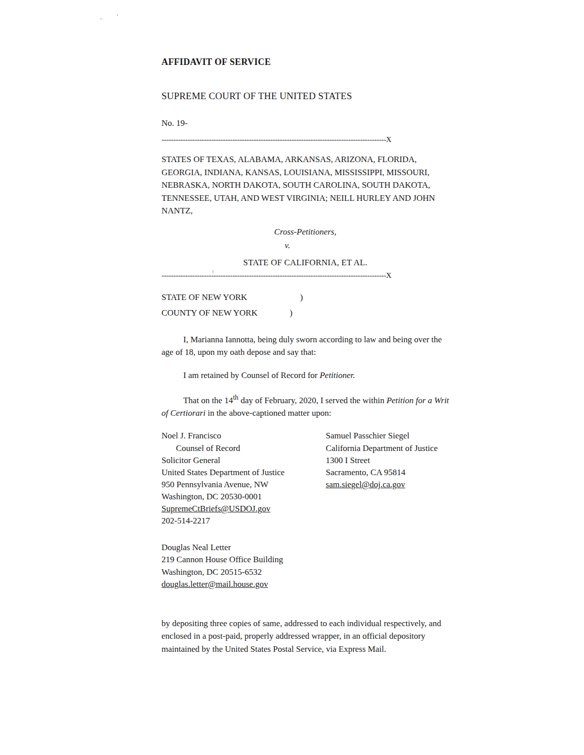- ʼ
Affidavit of Service
SUPREME COURT OF THE UNITED STATES
No. 19-
-----------------------------------------------------------------------------------------------X
STATES OF TEXAS, ALABAMA, ARKANSAS, ARIZONA, FLORIDA, GEORGIA, INDIANA, KANSAS, LOUISIANA, MISSISSIPPI, MISSOURI, NEBRASKA, NORTH DAKOTA, SOUTH CAROLINA, SOUTH DAKOTA, TENNESSEE, UTAH, AND WEST VIRGINIA; NEILL HURLEY AND JOHN NANTZ,
Cross-Petitioners,
v.
STATE OF CALIFORNIA, ET AL.
⁞-----------------------------------------------------------------------------------------------X
STATE OF NEW YORK )
COUNTY OF NEW YORK )
I, Marianna Iannotta, being duly sworn according to law and being over the age of 18, upon my oath depose and say that:
I am retained by Counsel of Record for Petitioner.
That on the 14th day of February, 2020, I served the within Petition for a Writ of Certiorari in the above-captioned matter upon:
Noel J. Francisco
Counsel of Record Solicitor General
United States Department of Justice
950 Pennsylvania Avenue, NW
Washington, DC 20530-0001
SupremeCtBriefs@USDOJ.gov
202-514-2217
Samuel Passchier Siegel
California Department of Justice
1300 I Street
Sacramento, CA 95814
sam.siegel@doj.ca.gov
Douglas Neal Letter
219 Cannon House Office Building
Washington, DC 20515-6532
douglas.letter@mail.house.gov
by depositing three copies of same, addressed to each individual respectively, and enclosed in a post-paid, properly addressed wrapper, in an official depository maintained by the United States Postal Service, via Express Mail.